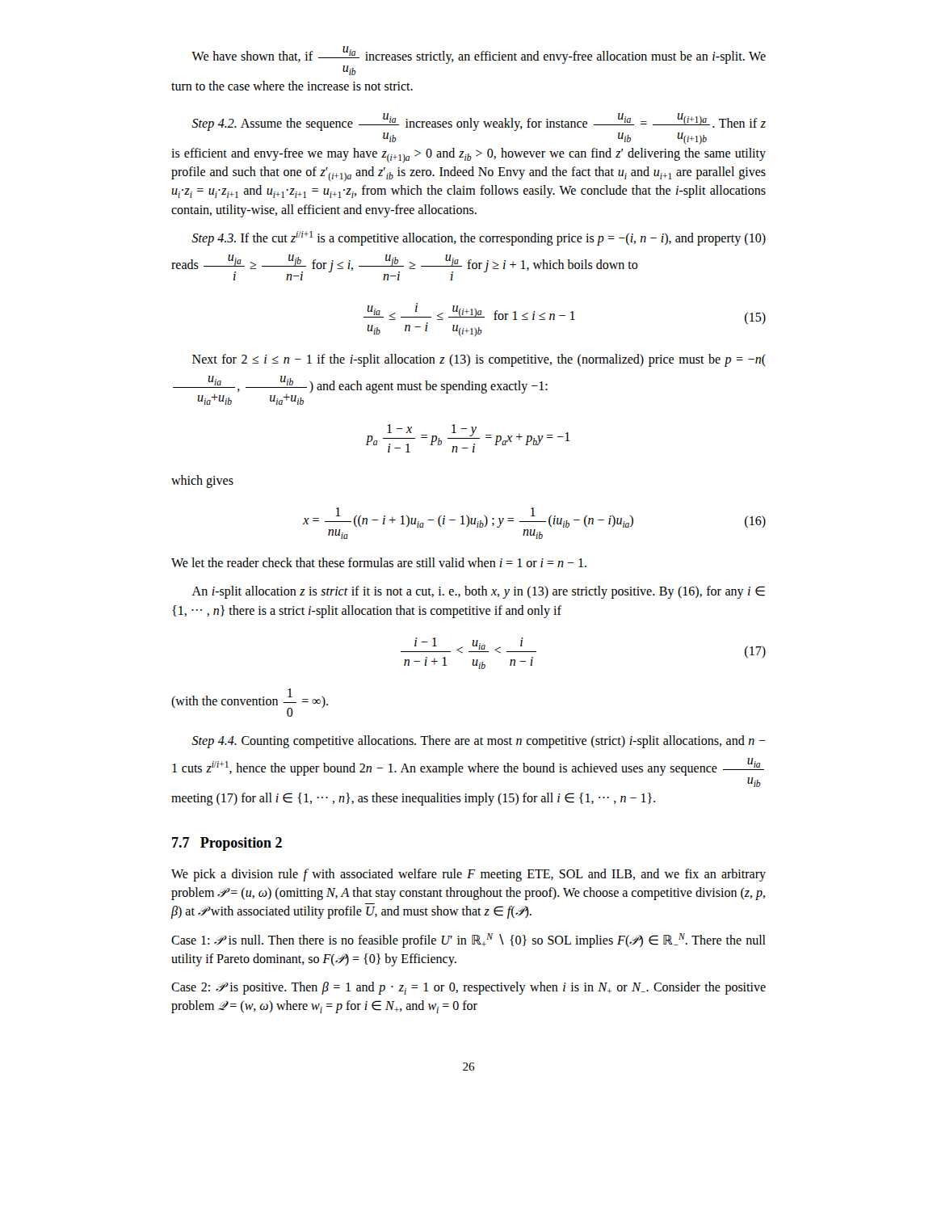We have shown that, if uia uib increases strictly, an efficient and envy-free allocation must be an i-split. We turn to the case where the increase is not strict.
Step 4.2. Assume the sequence uia uib increases only weakly, for instance uia uib = u(i+1)a u(i+1)b. Then if z is efficient and envy-free we may have z(i+1)a > 0 and zib > 0, however we can find z′ delivering the same utility profile and such that one of z′(i+1)a and z′ib is zero. Indeed No Envy and the fact that ui and ui+1 are parallel gives ui·zi = ui·zi+1 and ui+1·zi+1 = ui+1·zi, from which the claim follows easily. We conclude that the i-split allocations contain, utility-wise, all efficient and envy-free allocations.
Step 4.3. If the cut zi/i+1 is a competitive allocation, the corresponding price is p = −(i, n − i), and property (10) reads uja i ≥ ujb n−i for j ≤ i, ujb n−i ≥ uja i for j ≥ i + 1, which boils down to
uia uib ≤ in − i ≤ u(i+1)a u(i+1)b for 1 ≤ i ≤ n − 1 (15)
Next for 2 ≤ i ≤ n − 1 if the i-split allocation z (13) is competitive, the (normalized) price must be p = −n(uia uia+uib, uib uia+uib) and each agent must be spending exactly −1:
pa 1 − x i − 1 = pb 1 − y n − i = pax + pby = −1
which gives
x = 1 nuia((n − i + 1)uia − (i − 1)uib) ; y = 1 nuib(iuib − (n − i)uia) (16)
We let the reader check that these formulas are still valid when i = 1 or i = n − 1.
An i-split allocation z is strict if it is not a cut, i. e., both x, y in (13) are strictly positive. By (16), for any i ∈ {1, ··· , n} there is a strict i-split allocation that is competitive if and only if
i − 1 n − i + 1 < uia uib < in − i (17)
(with the convention 10 = ∞).
Step 4.4. Counting competitive allocations. There are at most n competitive (strict) i-split allocations, and n − 1 cuts zi/i+1, hence the upper bound 2n − 1. An example where the bound is achieved uses any sequence uia uib meeting (17) for all i ∈ {1, ··· , n}, as these inequalities imply (15) for all i ∈ {1, ··· , n − 1}.
7.7 Proposition 2
We pick a division rule f with associated welfare rule F meeting ETE, SOL and ILB, and we fix an arbitrary problem 𝒫 = (u, ω) (omitting N, A that stay constant throughout the proof). We choose a competitive division (z, p, β) at 𝒫 with associated utility profile U, and must show that z ∈ f(𝒫).
Case 1: 𝒫 is null. Then there is no feasible profile U′ in ℝ+N ∖ {0} so SOL implies F(𝒫) ∈ ℝ−N. There the null utility if Pareto dominant, so F(𝒫) = {0} by Efficiency.
Case 2: 𝒫 is positive. Then β = 1 and p · zi = 1 or 0, respectively when i is in N+ or N−. Consider the positive problem 𝒬 = (w, ω) where wi = p for i ∈ N+, and wi = 0 for
26